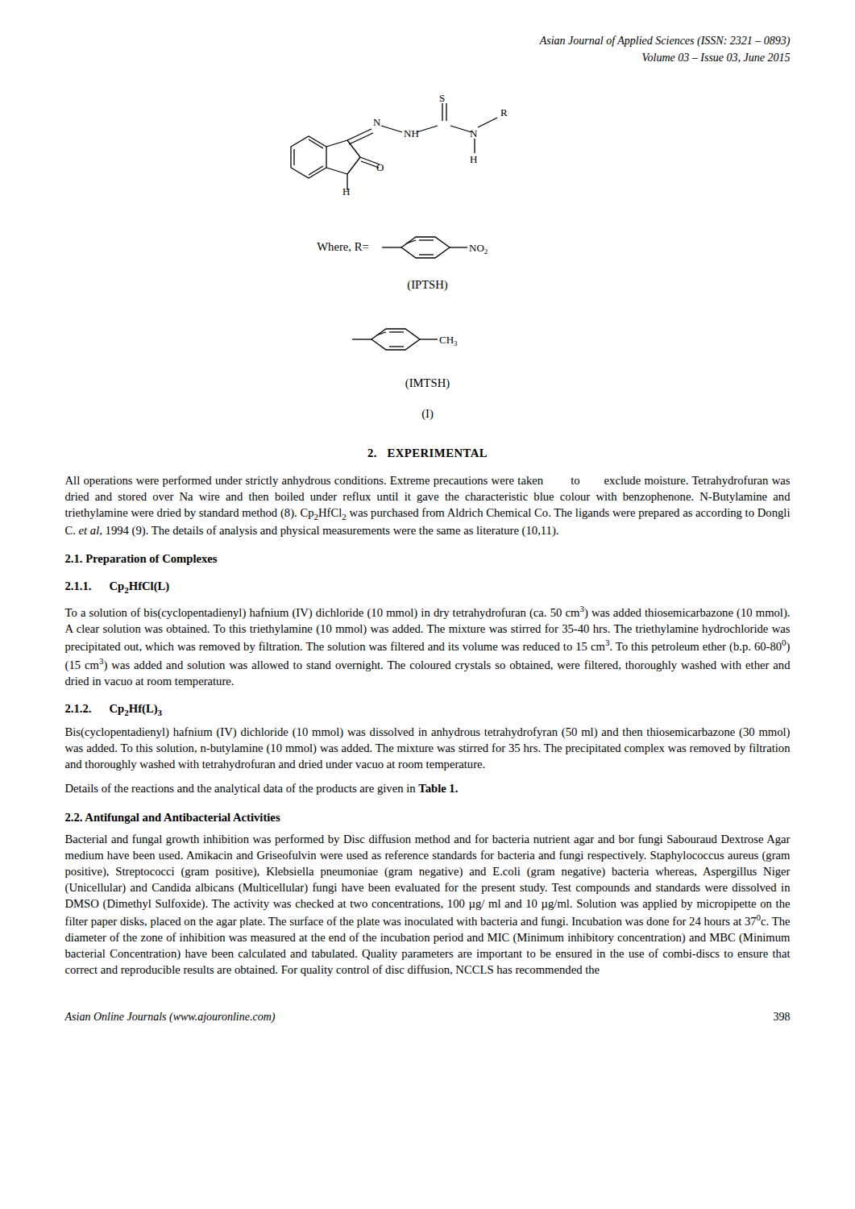Asian Journal of Applied Sciences (ISSN: 2321 – 0893)
Volume 03 – Issue 03, June 2015
H O N NH S N H R
Where, R= NO2
(IPTSH)
CH3
(IMTSH)
(I)
2. EXPERIMENTAL
All operations were performed under strictly anhydrous conditions. Extreme precautions were taken to exclude moisture. Tetrahydrofuran was dried and stored over Na wire and then boiled under reflux until it gave the characteristic blue colour with benzophenone. N-Butylamine and triethylamine were dried by standard method (8). Cp2HfCl2 was purchased from Aldrich Chemical Co. The ligands were prepared as according to Dongli C. et al, 1994 (9). The details of analysis and physical measurements were the same as literature (10,11).
2.1. Preparation of Complexes
2.1.1. Cp2HfCl(L)
To a solution of bis(cyclopentadienyl) hafnium (IV) dichloride (10 mmol) in dry tetrahydrofuran (ca. 50 cm3) was added thiosemicarbazone (10 mmol). A clear solution was obtained. To this triethylamine (10 mmol) was added. The mixture was stirred for 35-40 hrs. The triethylamine hydrochloride was precipitated out, which was removed by filtration. The solution was filtered and its volume was reduced to 15 cm3. To this petroleum ether (b.p. 60-800) (15 cm3) was added and solution was allowed to stand overnight. The coloured crystals so obtained, were filtered, thoroughly washed with ether and dried in vacuo at room temperature.
2.1.2. Cp2Hf(L)3
Bis(cyclopentadienyl) hafnium (IV) dichloride (10 mmol) was dissolved in anhydrous tetrahydrofyran (50 ml) and then thiosemicarbazone (30 mmol) was added. To this solution, n-butylamine (10 mmol) was added. The mixture was stirred for 35 hrs. The precipitated complex was removed by filtration and thoroughly washed with tetrahydrofuran and dried under vacuo at room temperature.
Details of the reactions and the analytical data of the products are given in Table 1.
2.2. Antifungal and Antibacterial Activities
Bacterial and fungal growth inhibition was performed by Disc diffusion method and for bacteria nutrient agar and bor fungi Sabouraud Dextrose Agar medium have been used. Amikacin and Griseofulvin were used as reference standards for bacteria and fungi respectively. Staphylococcus aureus (gram positive), Streptococci (gram positive), Klebsiella pneumoniae (gram negative) and E.coli (gram negative) bacteria whereas, Aspergillus Niger (Unicellular) and Candida albicans (Multicellular) fungi have been evaluated for the present study. Test compounds and standards were dissolved in DMSO (Dimethyl Sulfoxide). The activity was checked at two concentrations, 100 µg/ ml and 10 µg/ml. Solution was applied by micropipette on the filter paper disks, placed on the agar plate. The surface of the plate was inoculated with bacteria and fungi. Incubation was done for 24 hours at 370c. The diameter of the zone of inhibition was measured at the end of the incubation period and MIC (Minimum inhibitory concentration) and MBC (Minimum bacterial Concentration) have been calculated and tabulated. Quality parameters are important to be ensured in the use of combi-discs to ensure that correct and reproducible results are obtained. For quality control of disc diffusion, NCCLS has recommended the
Asian Online Journals (www.ajouronline.com) 398